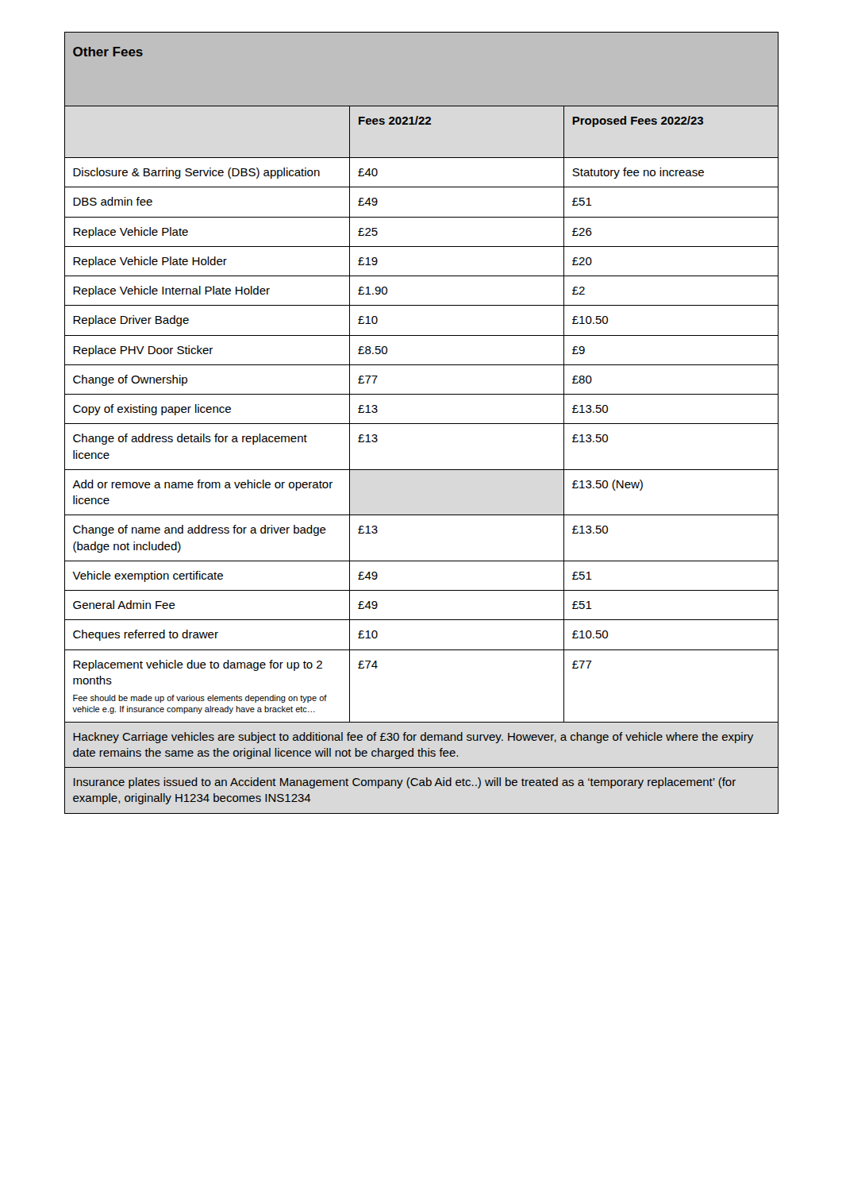| Other Fees |
| | Fees 2021/22 | Proposed Fees 2022/23 |
| Disclosure & Barring Service (DBS) application | £40 | Statutory fee no increase |
| DBS admin fee | £49 | £51 |
| Replace Vehicle Plate | £25 | £26 |
| Replace Vehicle Plate Holder | £19 | £20 |
| Replace Vehicle Internal Plate Holder | £1.90 | £2 |
| Replace Driver Badge | £10 | £10.50 |
| Replace PHV Door Sticker | £8.50 | £9 |
| Change of Ownership | £77 | £80 |
| Copy of existing paper licence | £13 | £13.50 |
| Change of address details for a replacement licence | £13 | £13.50 |
| Add or remove a name from a vehicle or operator licence | | £13.50 (New) |
| Change of name and address for a driver badge (badge not included) | £13 | £13.50 |
| Vehicle exemption certificate | £49 | £51 |
| General Admin Fee | £49 | £51 |
| Cheques referred to drawer | £10 | £10.50 |
| Replacement vehicle due to damage for up to 2 months Fee should be made up of various elements depending on type of vehicle e.g. If insurance company already have a bracket etc… | £74 | £77 |
| Hackney Carriage vehicles are subject to additional fee of £30 for demand survey. However, a change of vehicle where the expiry date remains the same as the original licence will not be charged this fee. |
| Insurance plates issued to an Accident Management Company (Cab Aid etc..) will be treated as a ‘temporary replacement’ (for example, originally H1234 becomes INS1234 |